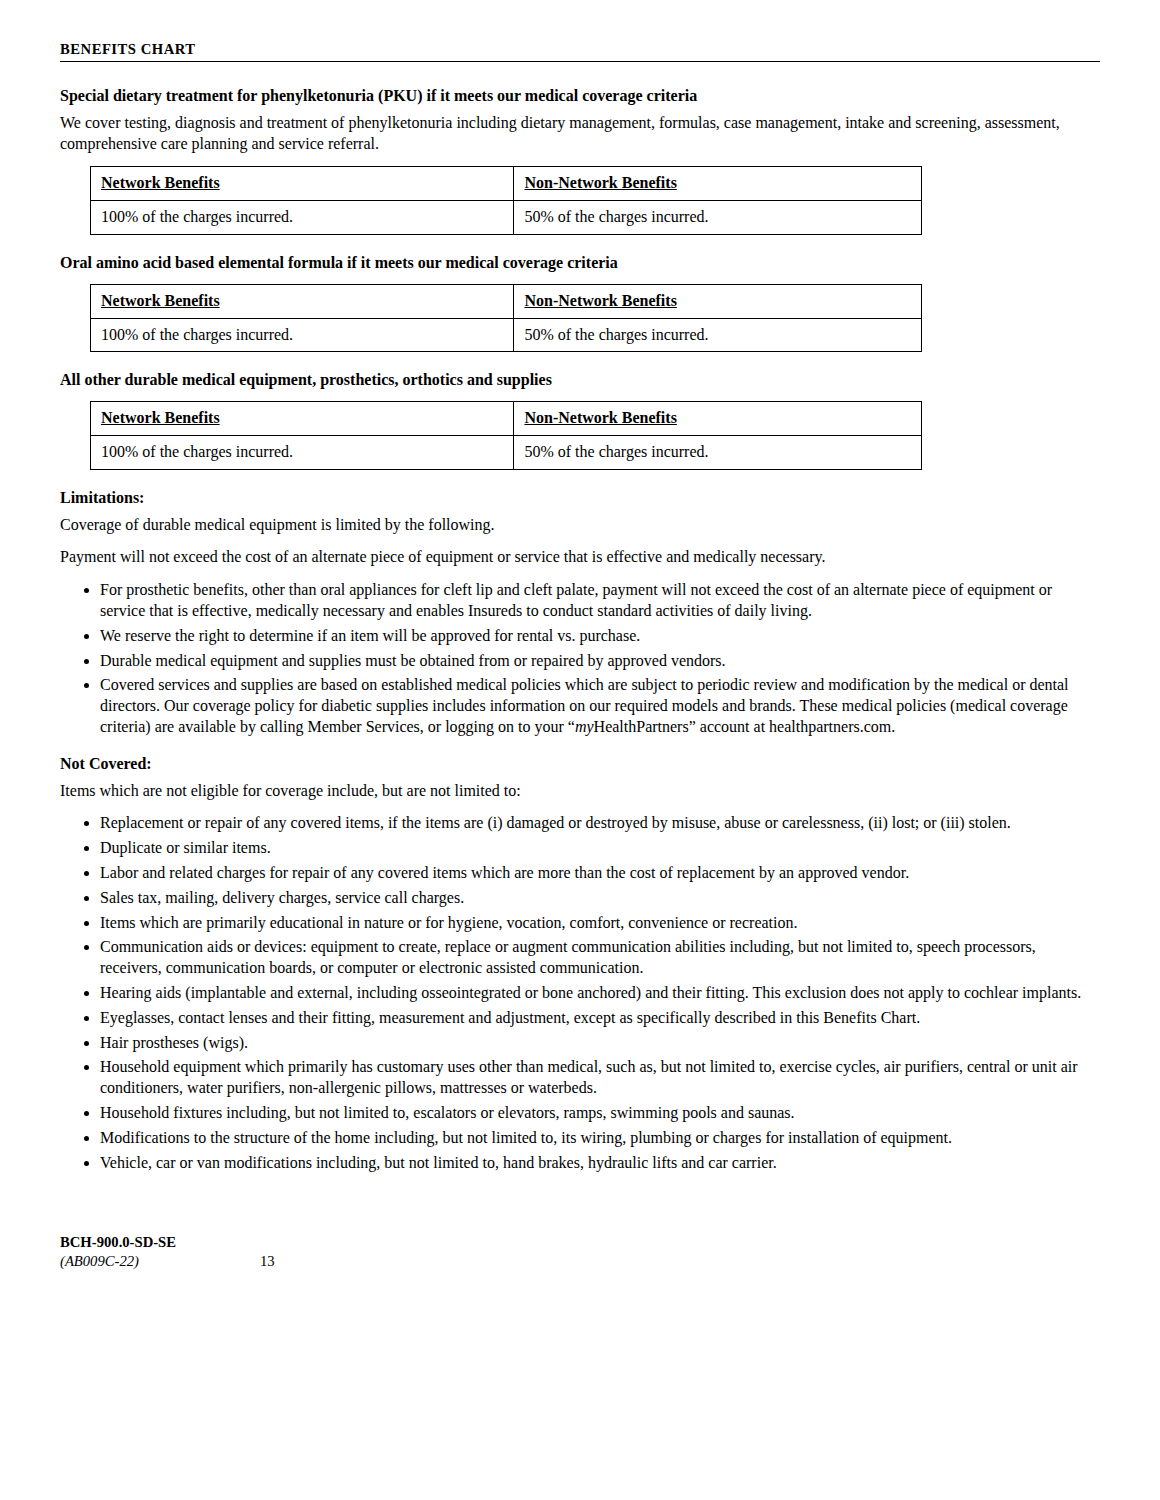BENEFITS CHART
Special dietary treatment for phenylketonuria (PKU) if it meets our medical coverage criteria
We cover testing, diagnosis and treatment of phenylketonuria including dietary management, formulas, case management, intake and screening, assessment, comprehensive care planning and service referral.
| Network Benefits | Non-Network Benefits |
| --- | --- |
| 100% of the charges incurred. | 50% of the charges incurred. |
Oral amino acid based elemental formula if it meets our medical coverage criteria
| Network Benefits | Non-Network Benefits |
| --- | --- |
| 100% of the charges incurred. | 50% of the charges incurred. |
All other durable medical equipment, prosthetics, orthotics and supplies
| Network Benefits | Non-Network Benefits |
| --- | --- |
| 100% of the charges incurred. | 50% of the charges incurred. |
Limitations:
Coverage of durable medical equipment is limited by the following.
Payment will not exceed the cost of an alternate piece of equipment or service that is effective and medically necessary.
For prosthetic benefits, other than oral appliances for cleft lip and cleft palate, payment will not exceed the cost of an alternate piece of equipment or service that is effective, medically necessary and enables Insureds to conduct standard activities of daily living.
We reserve the right to determine if an item will be approved for rental vs. purchase.
Durable medical equipment and supplies must be obtained from or repaired by approved vendors.
Covered services and supplies are based on established medical policies which are subject to periodic review and modification by the medical or dental directors. Our coverage policy for diabetic supplies includes information on our required models and brands. These medical policies (medical coverage criteria) are available by calling Member Services, or logging on to your “my HealthPartners” account at healthpartners.com.
Not Covered:
Items which are not eligible for coverage include, but are not limited to:
Replacement or repair of any covered items, if the items are (i) damaged or destroyed by misuse, abuse or carelessness, (ii) lost; or (iii) stolen.
Duplicate or similar items.
Labor and related charges for repair of any covered items which are more than the cost of replacement by an approved vendor.
Sales tax, mailing, delivery charges, service call charges.
Items which are primarily educational in nature or for hygiene, vocation, comfort, convenience or recreation.
Communication aids or devices: equipment to create, replace or augment communication abilities including, but not limited to, speech processors, receivers, communication boards, or computer or electronic assisted communication.
Hearing aids (implantable and external, including osseointegrated or bone anchored) and their fitting. This exclusion does not apply to cochlear implants.
Eyeglasses, contact lenses and their fitting, measurement and adjustment, except as specifically described in this Benefits Chart.
Hair prostheses (wigs).
Household equipment which primarily has customary uses other than medical, such as, but not limited to, exercise cycles, air purifiers, central or unit air conditioners, water purifiers, non-allergenic pillows, mattresses or waterbeds.
Household fixtures including, but not limited to, escalators or elevators, ramps, swimming pools and saunas.
Modifications to the structure of the home including, but not limited to, its wiring, plumbing or charges for installation of equipment.
Vehicle, car or van modifications including, but not limited to, hand brakes, hydraulic lifts and car carrier.
BCH-900.0-SD-SE
(AB009C-22) 13